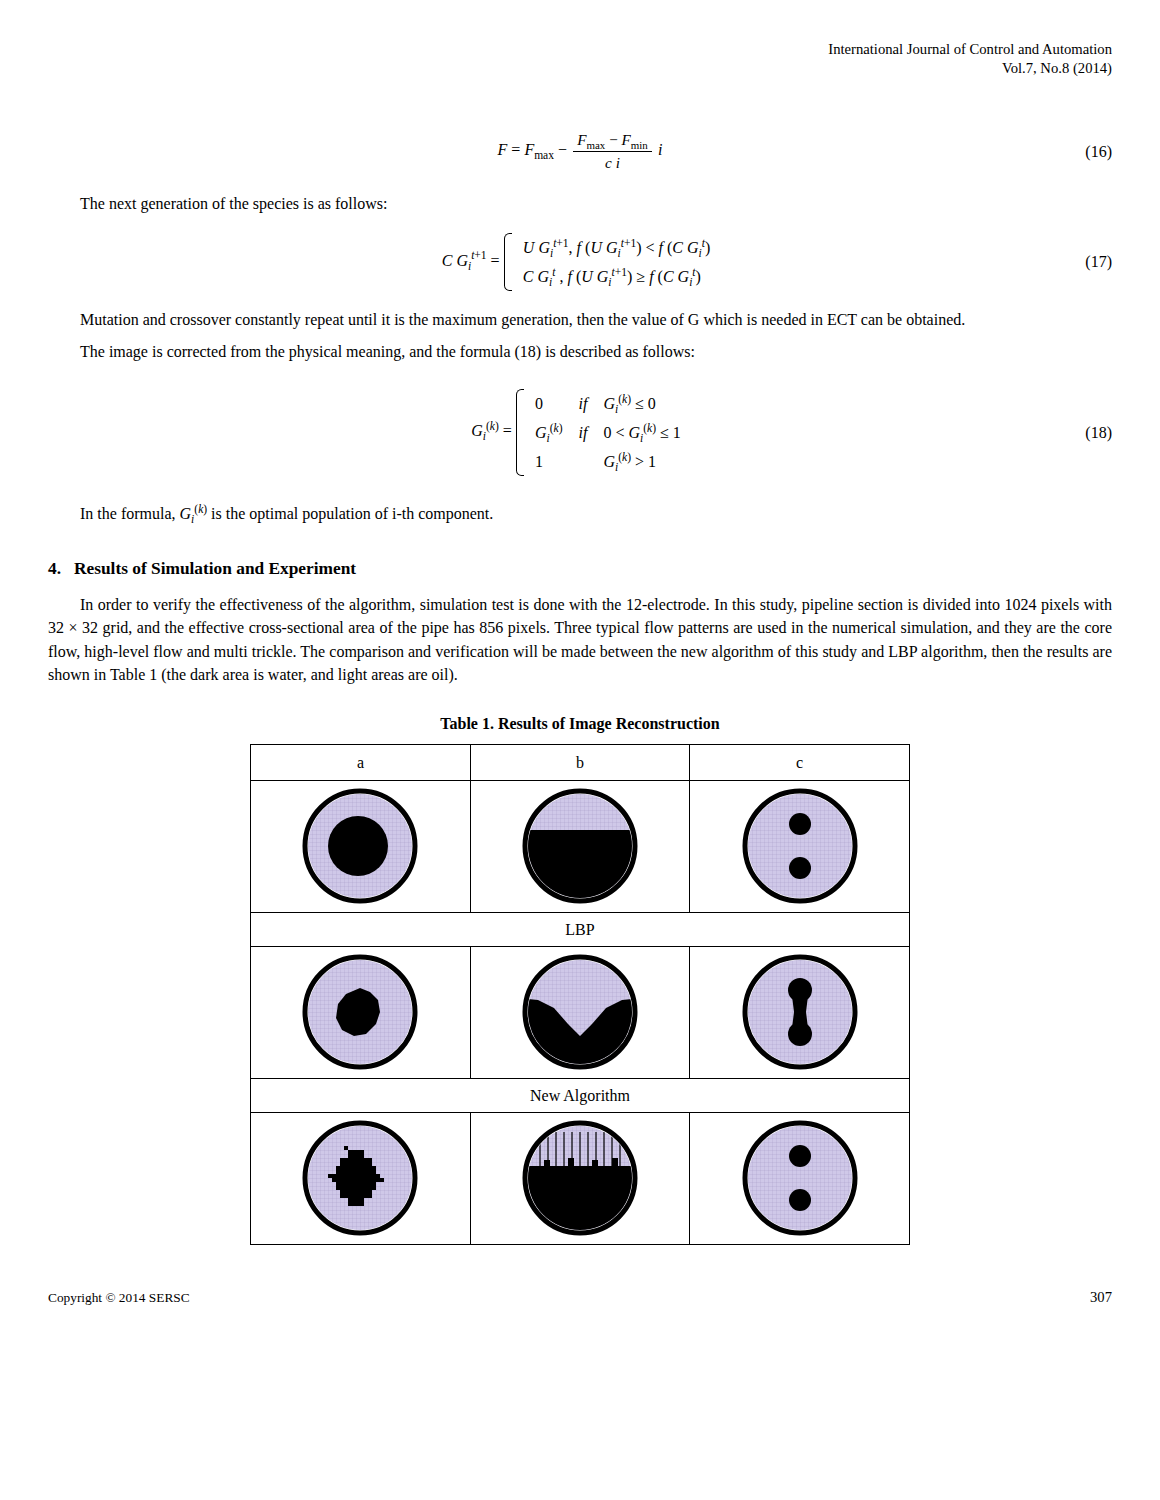International Journal of Control and Automation
Vol.7, No.8 (2014)
F = Fmax − Fmax − Fmin c i i (16)
The next generation of the species is as follows:
C Git+1 =
| U G i t +1 , f ( U G i t +1 ) < f ( C G i t ) |
| C G i t , f ( U G i t +1 ) ≥ f ( C G i t ) |
(17)
Mutation and crossover constantly repeat until it is the maximum generation, then the value of G which is needed in ECT can be obtained.
The image is corrected from the physical meaning, and the formula (18) is described as follows:
Gi(k) =
| 0 | if | G i ( k ) ≤ 0 |
| G i ( k ) | if | 0 < G i ( k ) ≤ 1 |
| 1 | | G i ( k ) > 1 |
(18)
In the formula, Gi(k) is the optimal population of i-th component.
4. Results of Simulation and Experiment
In order to verify the effectiveness of the algorithm, simulation test is done with the 12-electrode. In this study, pipeline section is divided into 1024 pixels with 32 × 32 grid, and the effective cross-sectional area of the pipe has 856 pixels. Three typical flow patterns are used in the numerical simulation, and they are the core flow, high-level flow and multi trickle. The comparison and verification will be made between the new algorithm of this study and LBP algorithm, then the results are shown in Table 1 (the dark area is water, and light areas are oil).
Table 1. Results of Image Reconstruction
| a | b | c |
| --- | --- | --- |
| LBP |
| New Algorithm |
Copyright © 2014 SERSC 307